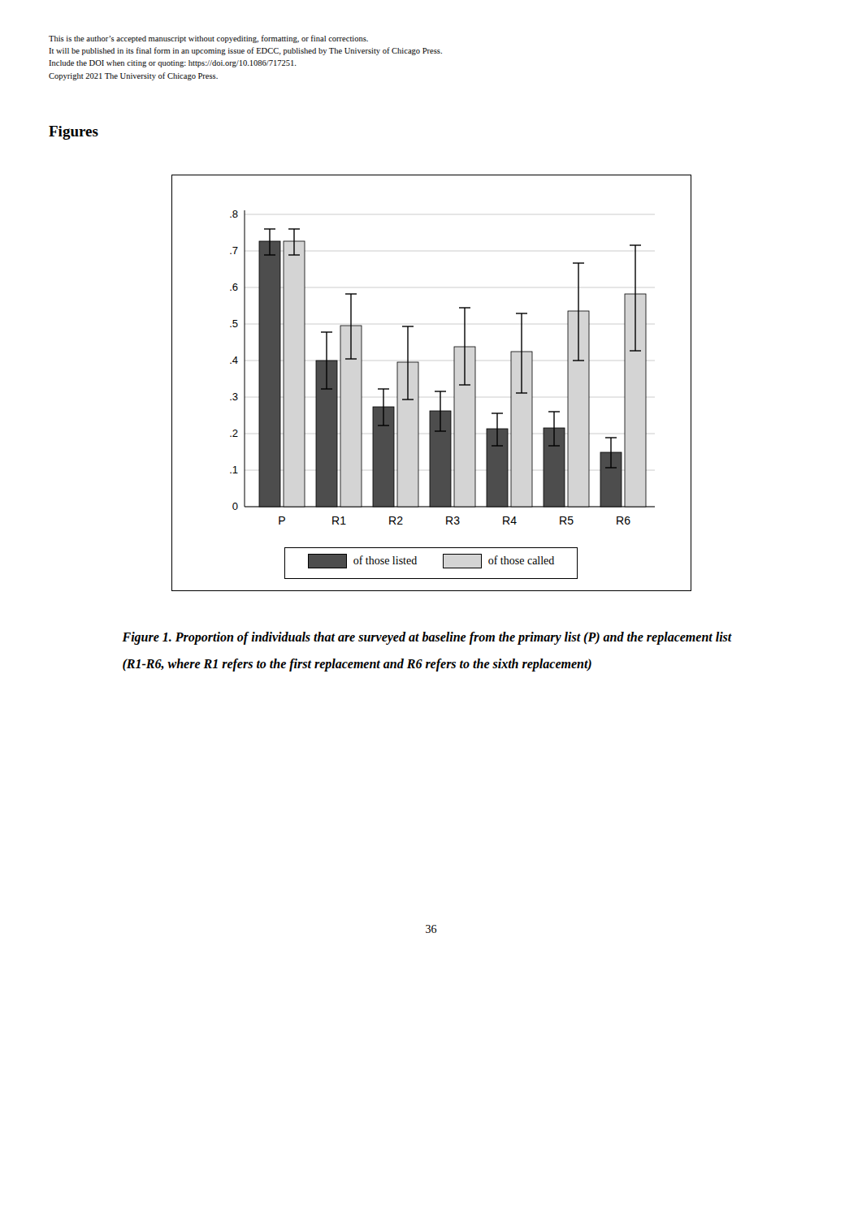This is the author’s accepted manuscript without copyediting, formatting, or final corrections.
It will be published in its final form in an upcoming issue of EDCC, published by The University of Chicago Press.
Include the DOI when citing or quoting: https://doi.org/10.1086/717251.
Copyright 2021 The University of Chicago Press.
Figures
.8 .7 .6 .5 .4 .3 .2 .1 0 P R1 R2 R3 R4 R5 R6
of those listed of those called
Figure 1. Proportion of individuals that are surveyed at baseline from the primary list (P) and the replacement list (R1-R6, where R1 refers to the first replacement and R6 refers to the sixth replacement)
36